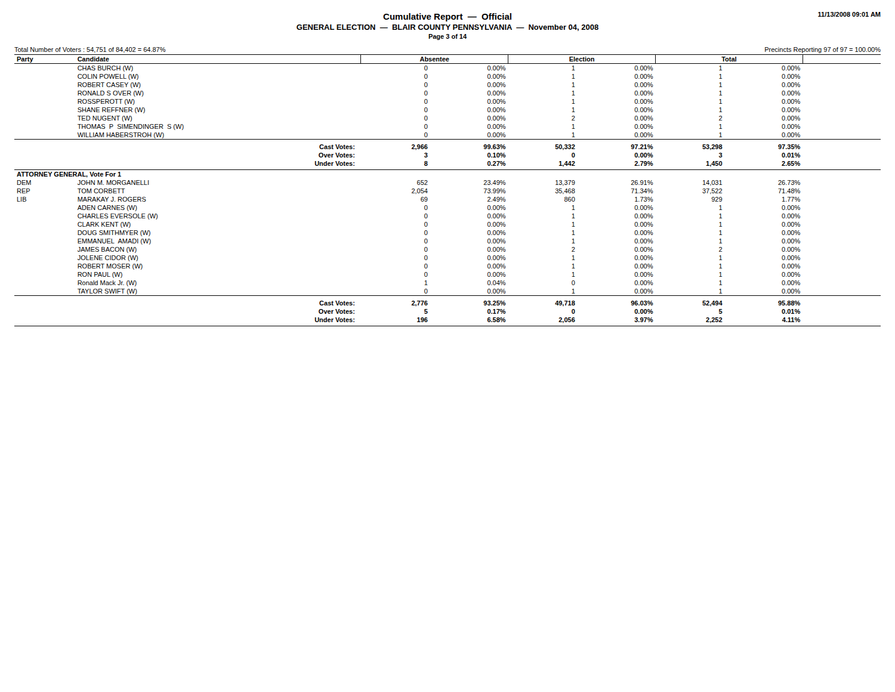11/13/2008 09:01 AM
Cumulative Report — Official
GENERAL ELECTION — BLAIR COUNTY PENNSYLVANIA — November 04, 2008
Page 3 of 14
Total Number of Voters : 54,751 of 84,402 = 64.87%
Precincts Reporting 97 of 97 = 100.00%
| Party | Candidate | Absentee | Election | Total | |
| --- | --- | --- | --- | --- | --- |
| | CHAS BURCH (W) | 0 | 0.00% | 1 | 0.00% | 1 | 0.00% | |
| | COLIN POWELL (W) | 0 | 0.00% | 1 | 0.00% | 1 | 0.00% | |
| | ROBERT CASEY (W) | 0 | 0.00% | 1 | 0.00% | 1 | 0.00% | |
| | RONALD S OVER (W) | 0 | 0.00% | 1 | 0.00% | 1 | 0.00% | |
| | ROSSPEROTT (W) | 0 | 0.00% | 1 | 0.00% | 1 | 0.00% | |
| | SHANE REFFNER (W) | 0 | 0.00% | 1 | 0.00% | 1 | 0.00% | |
| | TED NUGENT (W) | 0 | 0.00% | 2 | 0.00% | 2 | 0.00% | |
| | THOMAS P SIMENDINGER S (W) | 0 | 0.00% | 1 | 0.00% | 1 | 0.00% | |
| | WILLIAM HABERSTROH (W) | 0 | 0.00% | 1 | 0.00% | 1 | 0.00% | |
| | Cast Votes: | 2,966 | 99.63% | 50,332 | 97.21% | 53,298 | 97.35% | |
| | Over Votes: | 3 | 0.10% | 0 | 0.00% | 3 | 0.01% | |
| | Under Votes: | 8 | 0.27% | 1,442 | 2.79% | 1,450 | 2.65% | |
| ATTORNEY GENERAL, Vote For 1 |
| DEM | JOHN M. MORGANELLI | 652 | 23.49% | 13,379 | 26.91% | 14,031 | 26.73% | |
| REP | TOM CORBETT | 2,054 | 73.99% | 35,468 | 71.34% | 37,522 | 71.48% | |
| LIB | MARAKAY J. ROGERS | 69 | 2.49% | 860 | 1.73% | 929 | 1.77% | |
| | ADEN CARNES (W) | 0 | 0.00% | 1 | 0.00% | 1 | 0.00% | |
| | CHARLES EVERSOLE (W) | 0 | 0.00% | 1 | 0.00% | 1 | 0.00% | |
| | CLARK KENT (W) | 0 | 0.00% | 1 | 0.00% | 1 | 0.00% | |
| | DOUG SMITHMYER (W) | 0 | 0.00% | 1 | 0.00% | 1 | 0.00% | |
| | EMMANUEL AMADI (W) | 0 | 0.00% | 1 | 0.00% | 1 | 0.00% | |
| | JAMES BACON (W) | 0 | 0.00% | 2 | 0.00% | 2 | 0.00% | |
| | JOLENE CIDOR (W) | 0 | 0.00% | 1 | 0.00% | 1 | 0.00% | |
| | ROBERT MOSER (W) | 0 | 0.00% | 1 | 0.00% | 1 | 0.00% | |
| | RON PAUL (W) | 0 | 0.00% | 1 | 0.00% | 1 | 0.00% | |
| | Ronald Mack Jr. (W) | 1 | 0.04% | 0 | 0.00% | 1 | 0.00% | |
| | TAYLOR SWIFT (W) | 0 | 0.00% | 1 | 0.00% | 1 | 0.00% | |
| | Cast Votes: | 2,776 | 93.25% | 49,718 | 96.03% | 52,494 | 95.88% | |
| | Over Votes: | 5 | 0.17% | 0 | 0.00% | 5 | 0.01% | |
| | Under Votes: | 196 | 6.58% | 2,056 | 3.97% | 2,252 | 4.11% | |